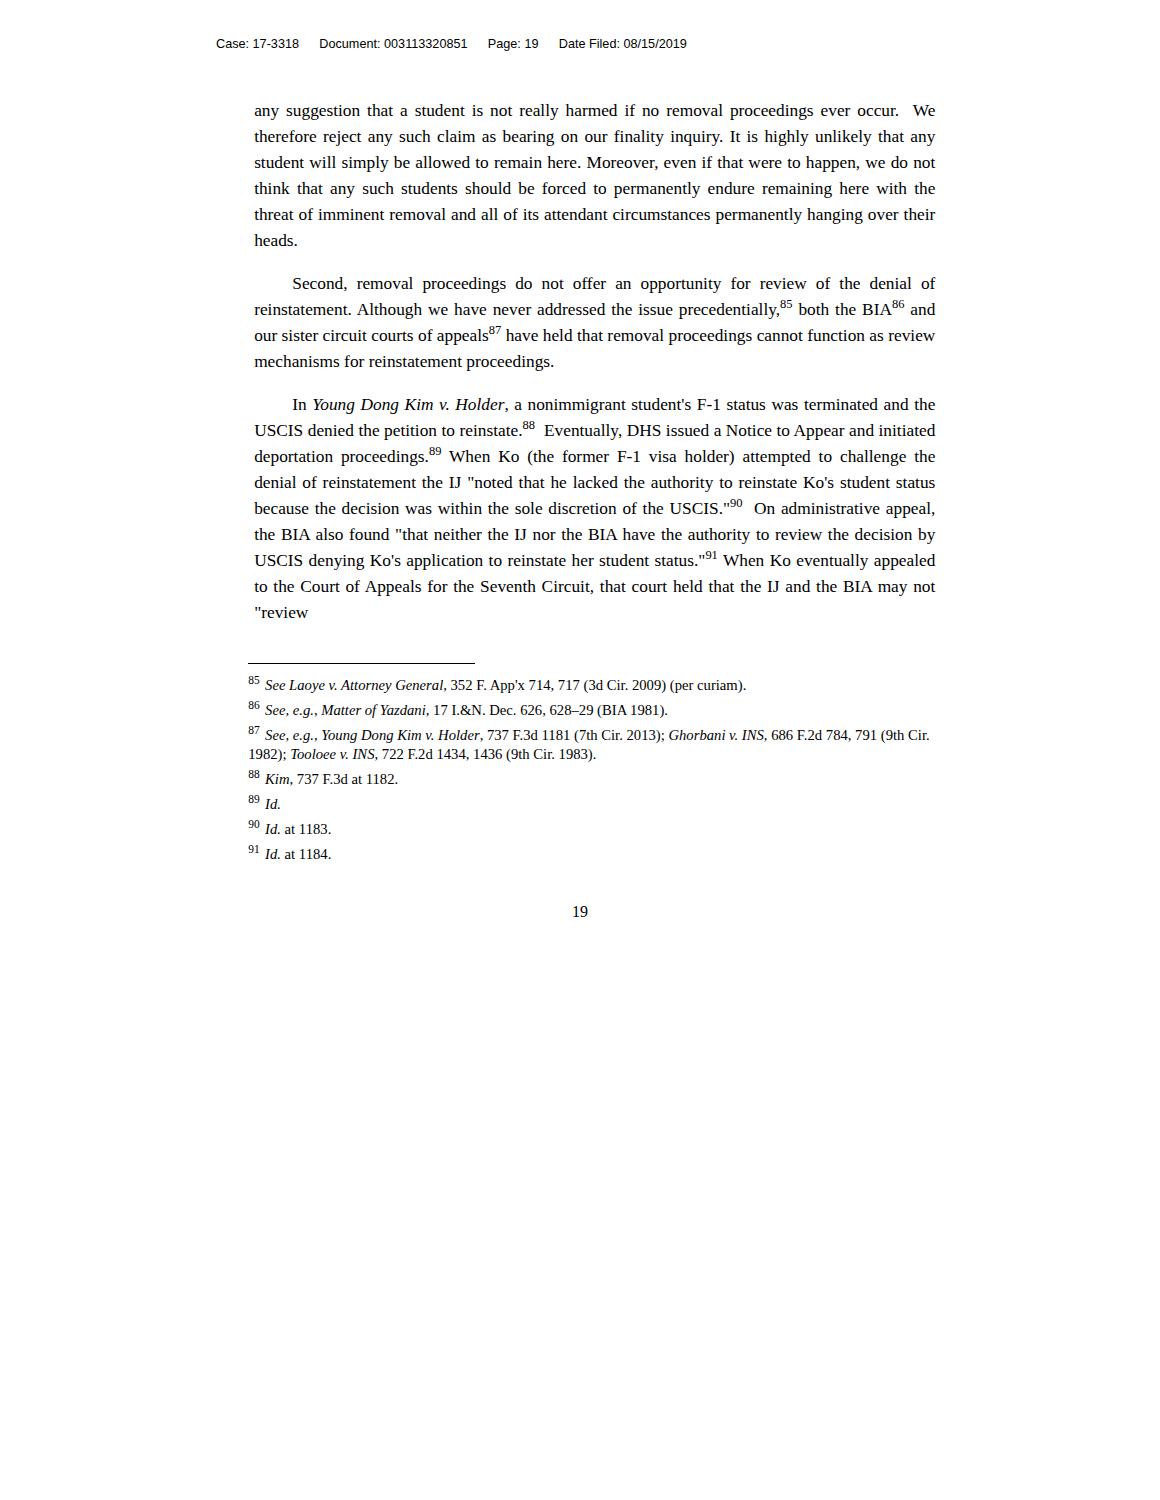Case: 17-3318 Document: 003113320851 Page: 19 Date Filed: 08/15/2019
any suggestion that a student is not really harmed if no removal proceedings ever occur. We therefore reject any such claim as bearing on our finality inquiry. It is highly unlikely that any student will simply be allowed to remain here. Moreover, even if that were to happen, we do not think that any such students should be forced to permanently endure remaining here with the threat of imminent removal and all of its attendant circumstances permanently hanging over their heads.
Second, removal proceedings do not offer an opportunity for review of the denial of reinstatement. Although we have never addressed the issue precedentially,85 both the BIA86 and our sister circuit courts of appeals87 have held that removal proceedings cannot function as review mechanisms for reinstatement proceedings.
In Young Dong Kim v. Holder, a nonimmigrant student's F-1 status was terminated and the USCIS denied the petition to reinstate.88 Eventually, DHS issued a Notice to Appear and initiated deportation proceedings.89 When Ko (the former F-1 visa holder) attempted to challenge the denial of reinstatement the IJ "noted that he lacked the authority to reinstate Ko's student status because the decision was within the sole discretion of the USCIS."90 On administrative appeal, the BIA also found "that neither the IJ nor the BIA have the authority to review the decision by USCIS denying Ko's application to reinstate her student status."91 When Ko eventually appealed to the Court of Appeals for the Seventh Circuit, that court held that the IJ and the BIA may not "review
85 See Laoye v. Attorney General, 352 F. App'x 714, 717 (3d Cir. 2009) (per curiam).
86 See, e.g., Matter of Yazdani, 17 I.&N. Dec. 626, 628–29 (BIA 1981).
87 See, e.g., Young Dong Kim v. Holder, 737 F.3d 1181 (7th Cir. 2013); Ghorbani v. INS, 686 F.2d 784, 791 (9th Cir. 1982); Tooloee v. INS, 722 F.2d 1434, 1436 (9th Cir. 1983).
88 Kim, 737 F.3d at 1182.
89 Id.
90 Id. at 1183.
91 Id. at 1184.
19